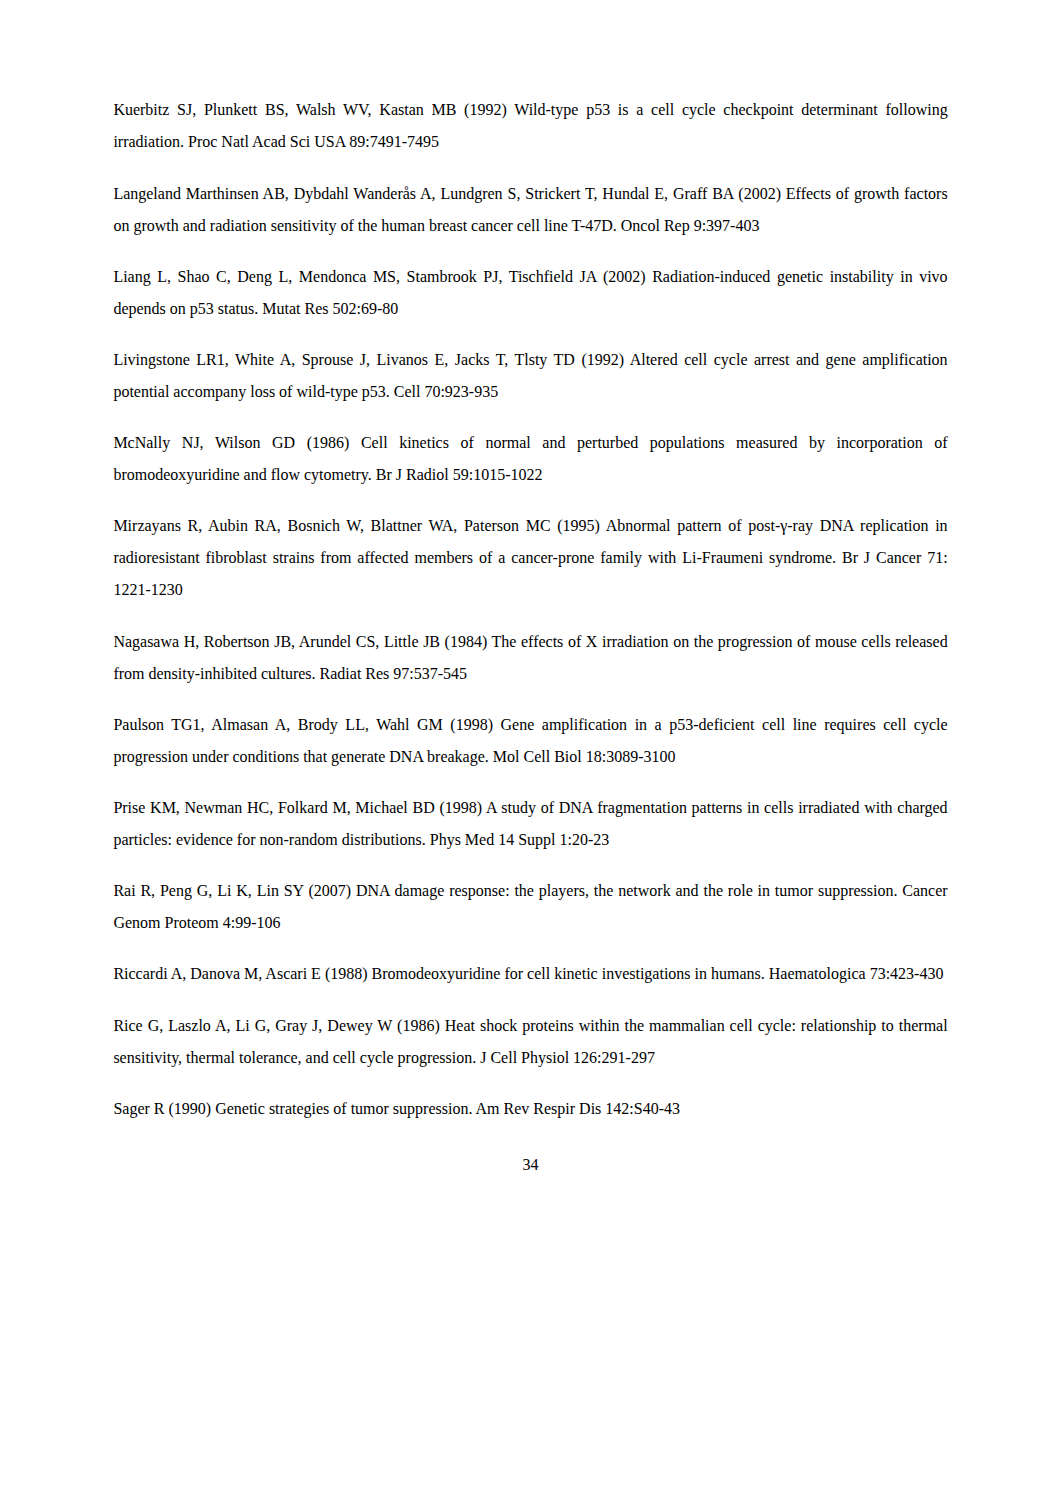Kuerbitz SJ, Plunkett BS, Walsh WV, Kastan MB (1992) Wild-type p53 is a cell cycle checkpoint determinant following irradiation. Proc Natl Acad Sci USA 89:7491-7495
Langeland Marthinsen AB, Dybdahl Wanderås A, Lundgren S, Strickert T, Hundal E, Graff BA (2002) Effects of growth factors on growth and radiation sensitivity of the human breast cancer cell line T-47D. Oncol Rep 9:397-403
Liang L, Shao C, Deng L, Mendonca MS, Stambrook PJ, Tischfield JA (2002) Radiation-induced genetic instability in vivo depends on p53 status. Mutat Res 502:69-80
Livingstone LR1, White A, Sprouse J, Livanos E, Jacks T, Tlsty TD (1992) Altered cell cycle arrest and gene amplification potential accompany loss of wild-type p53. Cell 70:923-935
McNally NJ, Wilson GD (1986) Cell kinetics of normal and perturbed populations measured by incorporation of bromodeoxyuridine and flow cytometry. Br J Radiol 59:1015-1022
Mirzayans R, Aubin RA, Bosnich W, Blattner WA, Paterson MC (1995) Abnormal pattern of post-γ-ray DNA replication in radioresistant fibroblast strains from affected members of a cancer-prone family with Li-Fraumeni syndrome. Br J Cancer 71: 1221-1230
Nagasawa H, Robertson JB, Arundel CS, Little JB (1984) The effects of X irradiation on the progression of mouse cells released from density-inhibited cultures. Radiat Res 97:537-545
Paulson TG1, Almasan A, Brody LL, Wahl GM (1998) Gene amplification in a p53-deficient cell line requires cell cycle progression under conditions that generate DNA breakage. Mol Cell Biol 18:3089-3100
Prise KM, Newman HC, Folkard M, Michael BD (1998) A study of DNA fragmentation patterns in cells irradiated with charged particles: evidence for non-random distributions. Phys Med 14 Suppl 1:20-23
Rai R, Peng G, Li K, Lin SY (2007) DNA damage response: the players, the network and the role in tumor suppression. Cancer Genom Proteom 4:99-106
Riccardi A, Danova M, Ascari E (1988) Bromodeoxyuridine for cell kinetic investigations in humans. Haematologica 73:423-430
Rice G, Laszlo A, Li G, Gray J, Dewey W (1986) Heat shock proteins within the mammalian cell cycle: relationship to thermal sensitivity, thermal tolerance, and cell cycle progression. J Cell Physiol 126:291-297
Sager R (1990) Genetic strategies of tumor suppression. Am Rev Respir Dis 142:S40-43
34